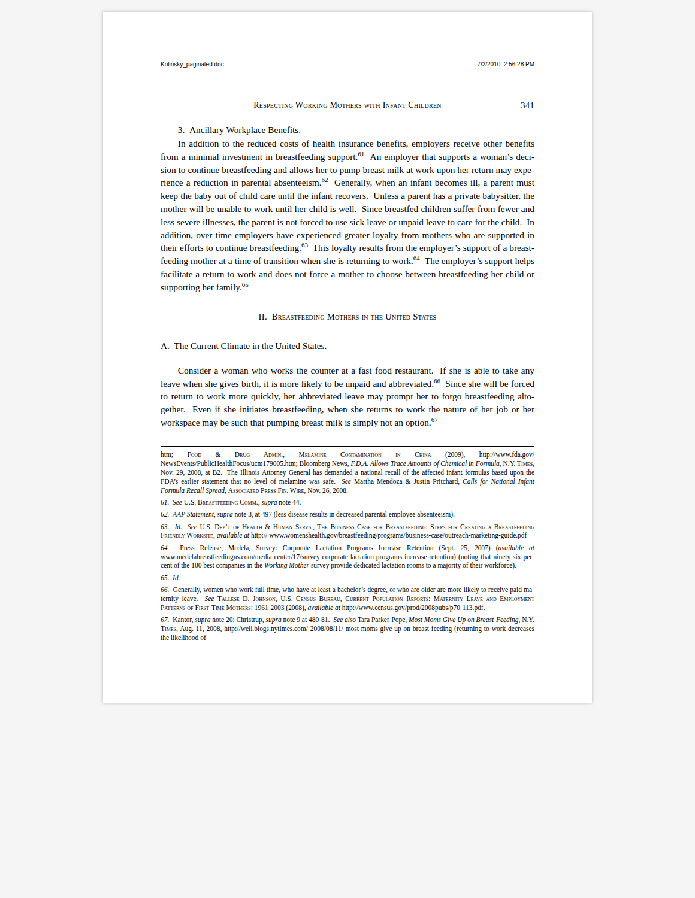Kolinsky_paginated.doc 7/2/2010 2:56:28 PM
Respecting Working Mothers with Infant Children 341
3. Ancillary Workplace Benefits.
In addition to the reduced costs of health insurance benefits, employers receive other benefits from a minimal investment in breastfeeding support.61 An employer that supports a woman’s decision to continue breastfeeding and allows her to pump breast milk at work upon her return may experience a reduction in parental absenteeism.62 Generally, when an infant becomes ill, a parent must keep the baby out of child care until the infant recovers. Unless a parent has a private babysitter, the mother will be unable to work until her child is well. Since breastfed children suffer from fewer and less severe illnesses, the parent is not forced to use sick leave or unpaid leave to care for the child. In addition, over time employers have experienced greater loyalty from mothers who are supported in their efforts to continue breastfeeding.63 This loyalty results from the employer’s support of a breastfeeding mother at a time of transition when she is returning to work.64 The employer’s support helps facilitate a return to work and does not force a mother to choose between breastfeeding her child or supporting her family.65
II. Breastfeeding Mothers in the United States
A. The Current Climate in the United States.
Consider a woman who works the counter at a fast food restaurant. If she is able to take any leave when she gives birth, it is more likely to be unpaid and abbreviated.66 Since she will be forced to return to work more quickly, her abbreviated leave may prompt her to forgo breastfeeding altogether. Even if she initiates breastfeeding, when she returns to work the nature of her job or her workspace may be such that pumping breast milk is simply not an option.67
htm; Food & Drug Admin., Melamine Contamination in China (2009), http://www.fda.gov/ NewsEvents/PublicHealthFocus/ucm179005.htm; Bloomberg News, F.D.A. Allows Trace Amounts of Chemical in Formula, N.Y. Times, Nov. 29, 2008, at B2. The Illinois Attorney General has demanded a national recall of the affected infant formulas based upon the FDA’s earlier statement that no level of melamine was safe. See Martha Mendoza & Justin Pritchard, Calls for National Infant Formula Recall Spread, Associated Press Fin. Wire, Nov. 26, 2008.
61. See U.S. Breastfeeding Comm., supra note 44.
62. AAP Statement, supra note 3, at 497 (less disease results in decreased parental employee absenteeism).
63. Id. See U.S. Dep’t of Health & Human Servs., The Business Case for Breastfeeding: Steps for Creating a Breastfeeding Friendly Worksite, available at http:// www.womenshealth.gov/breastfeeding/programs/business-case/outreach-marketing-guide.pdf
64. Press Release, Medela, Survey: Corporate Lactation Programs Increase Retention (Sept. 25, 2007) (available at www.medelabreastfeedingus.com/media-center/17/survey-corporate-lactation-programs-increase-retention) (noting that ninety-six percent of the 100 best companies in the Working Mother survey provide dedicated lactation rooms to a majority of their workforce).
65. Id.
66. Generally, women who work full time, who have at least a bachelor’s degree, or who are older are more likely to receive paid maternity leave. See Tallese D. Johnson, U.S. Census Bureau, Current Population Reports: Maternity Leave and Employment Patterns of First-Time Mothers: 1961-2003 (2008), available at http://www.census.gov/prod/2008pubs/p70-113.pdf.
67. Kantor, supra note 20; Christrup, supra note 9 at 480-81. See also Tara Parker-Pope, Most Moms Give Up on Breast-Feeding, N.Y. Times, Aug. 11, 2008, http://well.blogs.nytimes.com/ 2008/08/11/ most-moms-give-up-on-breast-feeding (returning to work decreases the likelihood of